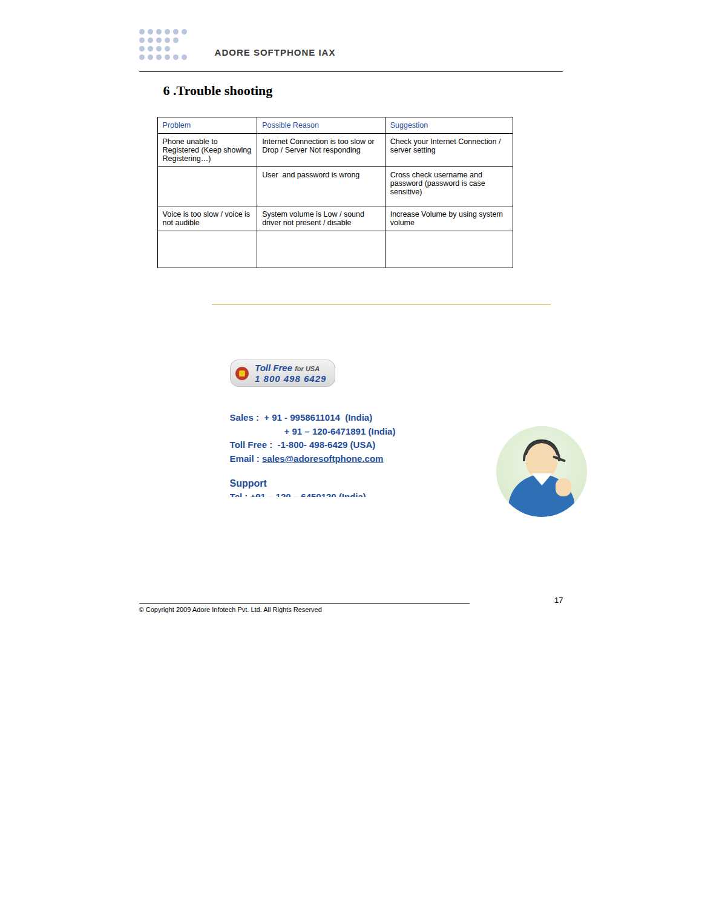ADORE SOFTPHONE IAX
6 .Trouble shooting
| Problem | Possible Reason | Suggestion |
| --- | --- | --- |
| Phone unable to Registered (Keep showing Registering…) | Internet Connection is too slow or Drop / Server Not responding | Check your Internet Connection / server setting |
| | User and password is wrong | Cross check username and password (password is case sensitive) |
| Voice is too slow / voice is not audible | System volume is Low / sound driver not present / disable | Increase Volume by using system volume |
Toll Free for USA
1 800 498 6429
Sales : + 91 - 9958611014 (India)
+ 91 – 120-6471891 (India)
Toll Free : -1-800- 498-6429 (USA)
Email : sales@adoresoftphone.com
Support
Tel : +91 – 120 – 6450120 (India)
© Copyright 2009 Adore Infotech Pvt. Ltd. All Rights Reserved 17